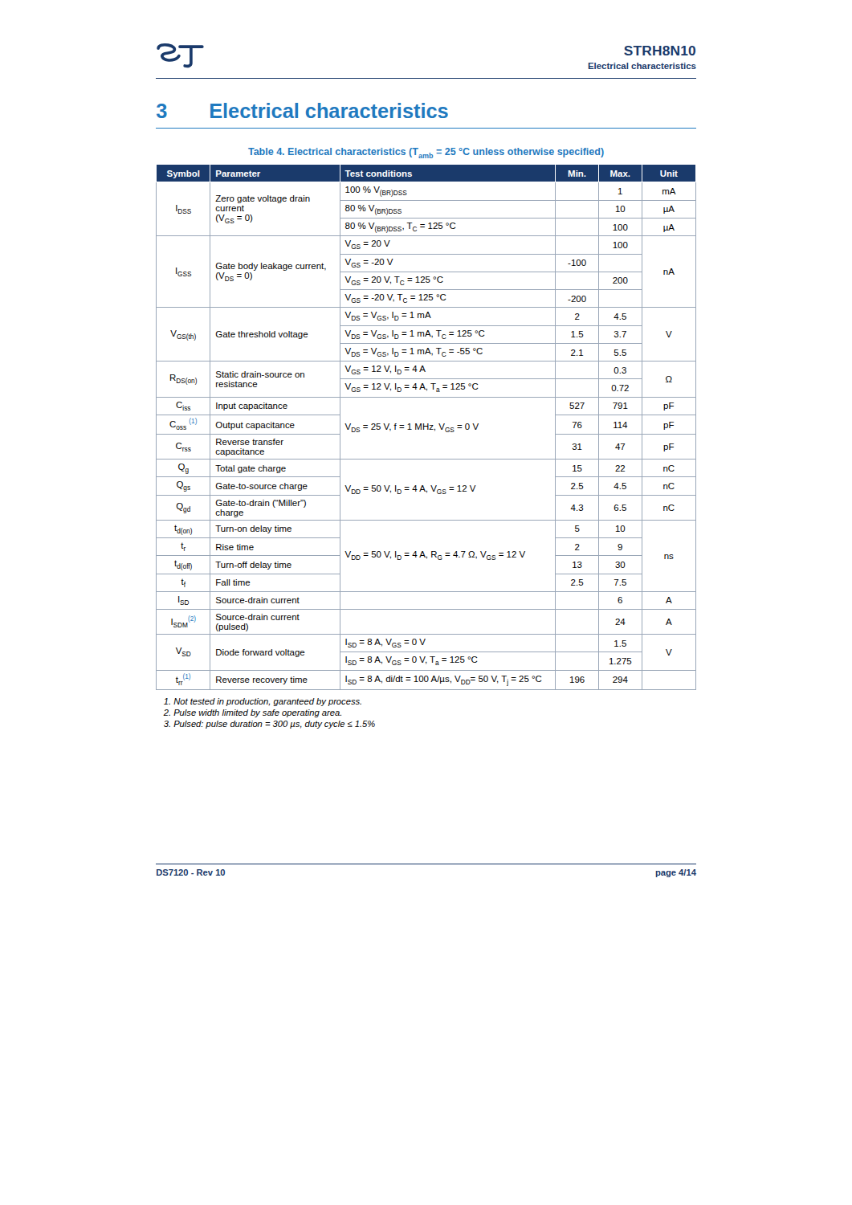STRH8N10
Electrical characteristics
3
Electrical characteristics
Table 4. Electrical characteristics (Tamb = 25 °C unless otherwise specified)
| Symbol | Parameter | Test conditions | Min. | Max. | Unit |
| --- | --- | --- | --- | --- | --- |
| I DSS | Zero gate voltage drain current (V GS = 0) | 100 % V (BR)DSS | | 1 | mA |
| 80 % V (BR)DSS | | 10 | µA |
| 80 % V (BR)DSS , T C = 125 °C | | 100 | µA |
| I GSS | Gate body leakage current, (V DS = 0) | V GS = 20 V | | 100 | nA |
| V GS = -20 V | -100 | |
| V GS = 20 V, T C = 125 °C | | 200 |
| V GS = -20 V, T C = 125 °C | -200 | |
| V GS(th) | Gate threshold voltage | V DS = V GS , I D = 1 mA | 2 | 4.5 | V |
| V DS = V GS , I D = 1 mA, T C = 125 °C | 1.5 | 3.7 |
| V DS = V GS , I D = 1 mA, T C = -55 °C | 2.1 | 5.5 |
| R DS(on) | Static drain-source on resistance | V GS = 12 V, I D = 4 A | | 0.3 | Ω |
| V GS = 12 V, I D = 4 A, T a = 125 °C | | 0.72 |
| C iss | Input capacitance | V DS = 25 V, f = 1 MHz, V GS = 0 V | 527 | 791 | pF |
| C oss (1) | Output capacitance | 76 | 114 | pF |
| C rss | Reverse transfer capacitance | 31 | 47 | pF |
| Q g | Total gate charge | V DD = 50 V, I D = 4 A, V GS = 12 V | 15 | 22 | nC |
| Q gs | Gate-to-source charge | 2.5 | 4.5 | nC |
| Q gd | Gate-to-drain (“Miller”) charge | 4.3 | 6.5 | nC |
| t d(on) | Turn-on delay time | V DD = 50 V, I D = 4 A, R G = 4.7 Ω, V GS = 12 V | 5 | 10 | ns |
| t r | Rise time | 2 | 9 |
| t d(off) | Turn-off delay time | 13 | 30 |
| t f | Fall time | 2.5 | 7.5 |
| I SD | Source-drain current | | | 6 | A |
| I SDM (2) | Source-drain current (pulsed) | | | 24 | A |
| V SD | Diode forward voltage | I SD = 8 A, V GS = 0 V | | 1.5 | V |
| I SD = 8 A, V GS = 0 V, T a = 125 °C | | 1.275 |
| t rr (1) | Reverse recovery time | I SD = 8 A, di/dt = 100 A/µs, V DD = 50 V, T j = 25 °C | 196 | 294 | |
Not tested in production, garanteed by process.
Pulse width limited by safe operating area.
Pulsed: pulse duration = 300 µs, duty cycle ≤ 1.5%
DS7120 - Rev 10
page 4/14